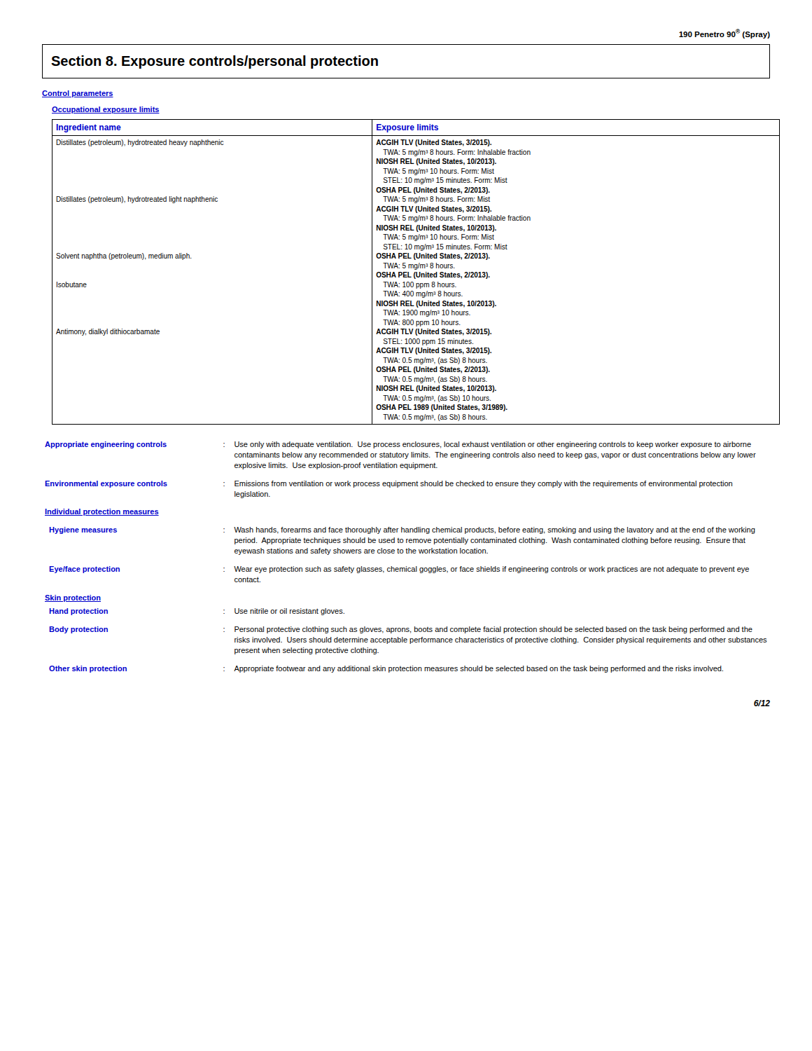190 Penetro 90® (Spray)
Section 8. Exposure controls/personal protection
Control parameters
Occupational exposure limits
| Ingredient name | Exposure limits |
| --- | --- |
| Distillates (petroleum), hydrotreated heavy naphthenic Distillates (petroleum), hydrotreated light naphthenic Solvent naphtha (petroleum), medium aliph. Isobutane Antimony, dialkyl dithiocarbamate | ACGIH TLV (United States, 3/2015). TWA: 5 mg/m³ 8 hours. Form: Inhalable fraction NIOSH REL (United States, 10/2013). TWA: 5 mg/m³ 10 hours. Form: Mist STEL: 10 mg/m³ 15 minutes. Form: Mist OSHA PEL (United States, 2/2013). TWA: 5 mg/m³ 8 hours. Form: Mist ACGIH TLV (United States, 3/2015). TWA: 5 mg/m³ 8 hours. Form: Inhalable fraction NIOSH REL (United States, 10/2013). TWA: 5 mg/m³ 10 hours. Form: Mist STEL: 10 mg/m³ 15 minutes. Form: Mist OSHA PEL (United States, 2/2013). TWA: 5 mg/m³ 8 hours. OSHA PEL (United States, 2/2013). TWA: 100 ppm 8 hours. TWA: 400 mg/m³ 8 hours. NIOSH REL (United States, 10/2013). TWA: 1900 mg/m³ 10 hours. TWA: 800 ppm 10 hours. ACGIH TLV (United States, 3/2015). STEL: 1000 ppm 15 minutes. ACGIH TLV (United States, 3/2015). TWA: 0.5 mg/m³, (as Sb) 8 hours. OSHA PEL (United States, 2/2013). TWA: 0.5 mg/m³, (as Sb) 8 hours. NIOSH REL (United States, 10/2013). TWA: 0.5 mg/m³, (as Sb) 10 hours. OSHA PEL 1989 (United States, 3/1989). TWA: 0.5 mg/m³, (as Sb) 8 hours. |
| Appropriate engineering controls | : | Use only with adequate ventilation. Use process enclosures, local exhaust ventilation or other engineering controls to keep worker exposure to airborne contaminants below any recommended or statutory limits. The engineering controls also need to keep gas, vapor or dust concentrations below any lower explosive limits. Use explosion-proof ventilation equipment. |
| Environmental exposure controls | : | Emissions from ventilation or work process equipment should be checked to ensure they comply with the requirements of environmental protection legislation. |
| Individual protection measures |
| Hygiene measures | : | Wash hands, forearms and face thoroughly after handling chemical products, before eating, smoking and using the lavatory and at the end of the working period. Appropriate techniques should be used to remove potentially contaminated clothing. Wash contaminated clothing before reusing. Ensure that eyewash stations and safety showers are close to the workstation location. |
| Eye/face protection | : | Wear eye protection such as safety glasses, chemical goggles, or face shields if engineering controls or work practices are not adequate to prevent eye contact. |
| Skin protection |
| Hand protection | : | Use nitrile or oil resistant gloves. |
| Body protection | : | Personal protective clothing such as gloves, aprons, boots and complete facial protection should be selected based on the task being performed and the risks involved. Users should determine acceptable performance characteristics of protective clothing. Consider physical requirements and other substances present when selecting protective clothing. |
| Other skin protection | : | Appropriate footwear and any additional skin protection measures should be selected based on the task being performed and the risks involved. |
6/12